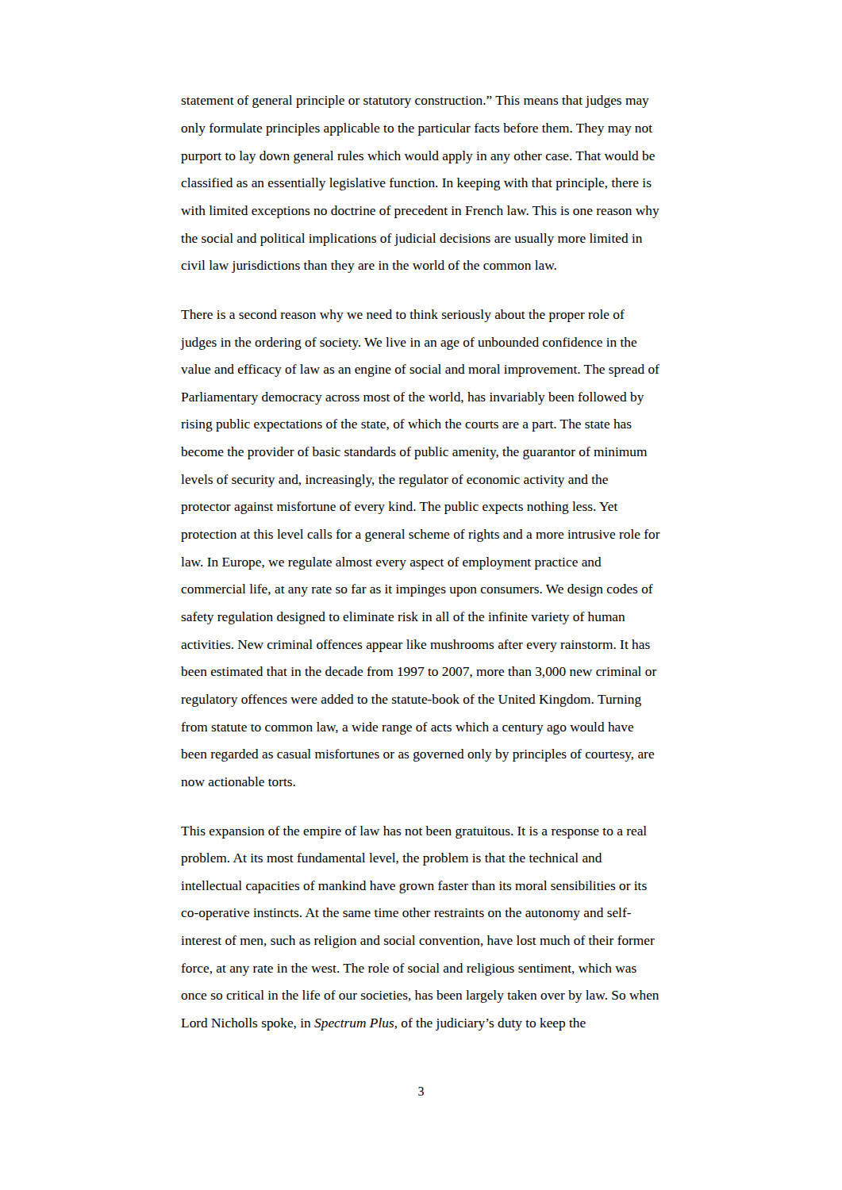statement of general principle or statutory construction.” This means that judges may only formulate principles applicable to the particular facts before them. They may not purport to lay down general rules which would apply in any other case. That would be classified as an essentially legislative function. In keeping with that principle, there is with limited exceptions no doctrine of precedent in French law. This is one reason why the social and political implications of judicial decisions are usually more limited in civil law jurisdictions than they are in the world of the common law.
There is a second reason why we need to think seriously about the proper role of judges in the ordering of society. We live in an age of unbounded confidence in the value and efficacy of law as an engine of social and moral improvement. The spread of Parliamentary democracy across most of the world, has invariably been followed by rising public expectations of the state, of which the courts are a part. The state has become the provider of basic standards of public amenity, the guarantor of minimum levels of security and, increasingly, the regulator of economic activity and the protector against misfortune of every kind. The public expects nothing less. Yet protection at this level calls for a general scheme of rights and a more intrusive role for law. In Europe, we regulate almost every aspect of employment practice and commercial life, at any rate so far as it impinges upon consumers. We design codes of safety regulation designed to eliminate risk in all of the infinite variety of human activities. New criminal offences appear like mushrooms after every rainstorm. It has been estimated that in the decade from 1997 to 2007, more than 3,000 new criminal or regulatory offences were added to the statute-book of the United Kingdom. Turning from statute to common law, a wide range of acts which a century ago would have been regarded as casual misfortunes or as governed only by principles of courtesy, are now actionable torts.
This expansion of the empire of law has not been gratuitous. It is a response to a real problem. At its most fundamental level, the problem is that the technical and intellectual capacities of mankind have grown faster than its moral sensibilities or its co-operative instincts. At the same time other restraints on the autonomy and self-interest of men, such as religion and social convention, have lost much of their former force, at any rate in the west. The role of social and religious sentiment, which was once so critical in the life of our societies, has been largely taken over by law. So when Lord Nicholls spoke, in Spectrum Plus, of the judiciary’s duty to keep the
3